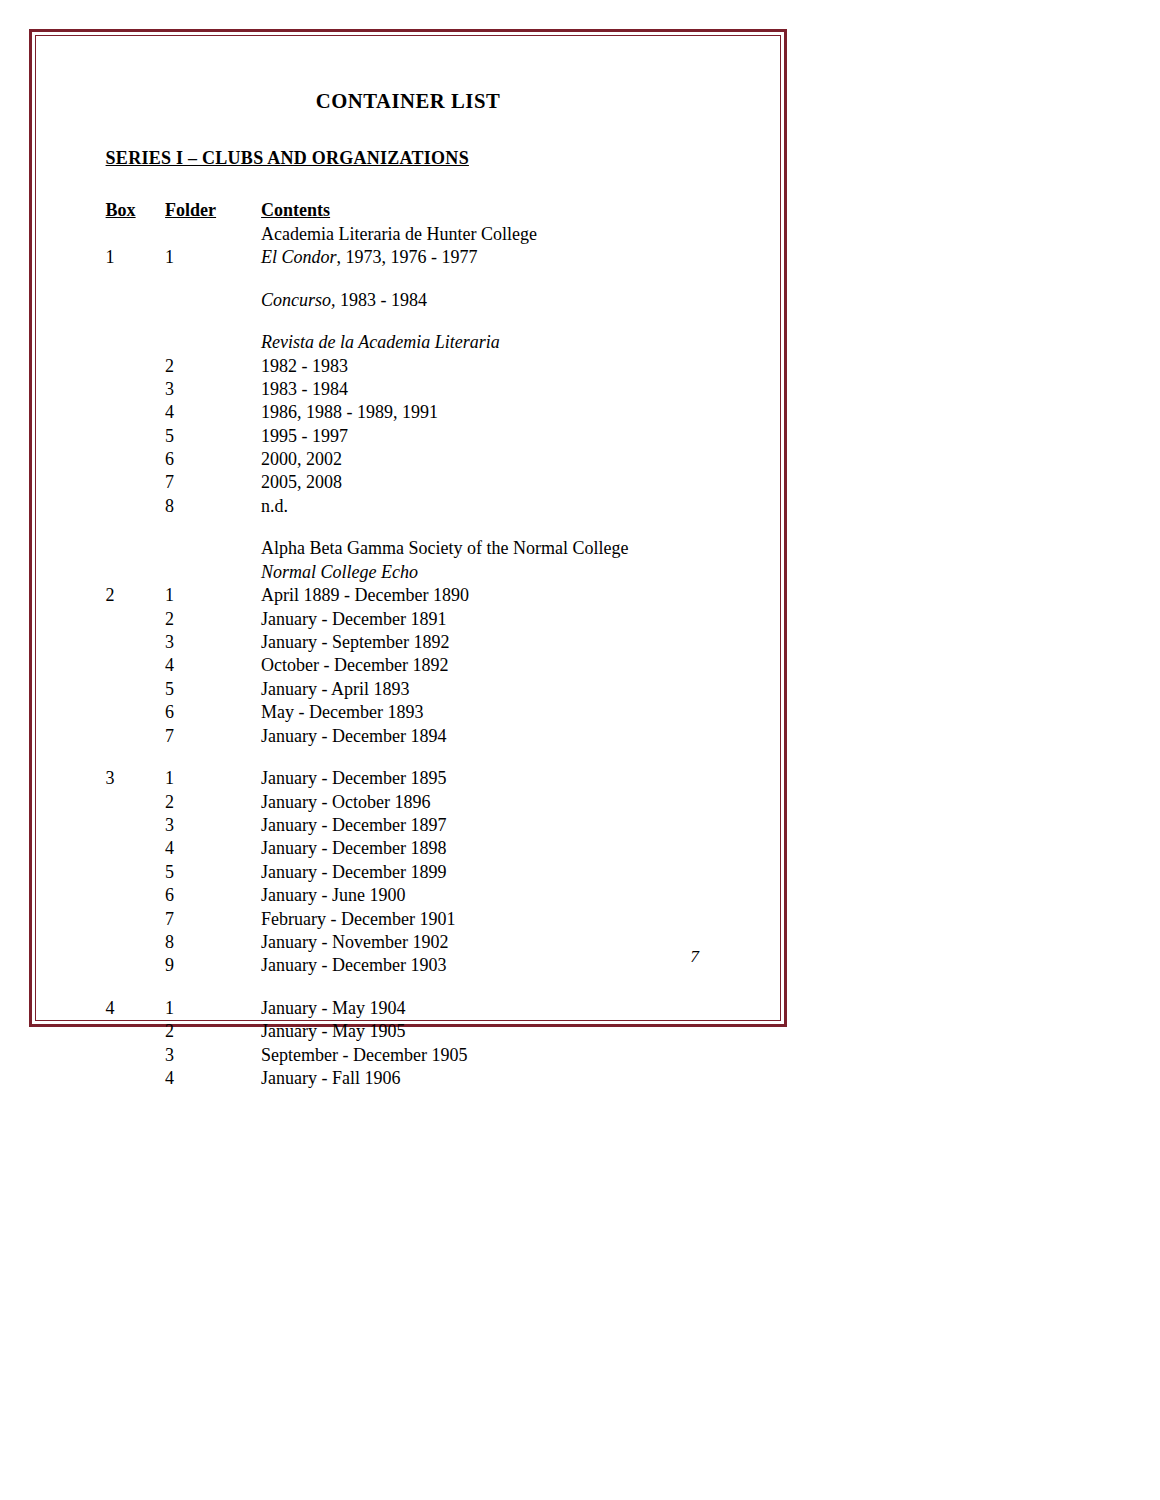CONTAINER LIST
SERIES I – CLUBS AND ORGANIZATIONS
| Box | Folder | Contents |
| | | Academia Literaria de Hunter College |
| 1 | 1 | El Condor , 1973, 1976 - 1977 |
| | | Concurso, 1983 - 1984 |
| | | Revista de la Academia Literaria |
| | 2 | 1982 - 1983 |
| | 3 | 1983 - 1984 |
| | 4 | 1986, 1988 - 1989, 1991 |
| | 5 | 1995 - 1997 |
| | 6 | 2000, 2002 |
| | 7 | 2005, 2008 |
| | 8 | n.d. |
| | | Alpha Beta Gamma Society of the Normal College |
| | | Normal College Echo |
| 2 | 1 | April 1889 - December 1890 |
| | 2 | January - December 1891 |
| | 3 | January - September 1892 |
| | 4 | October - December 1892 |
| | 5 | January - April 1893 |
| | 6 | May - December 1893 |
| | 7 | January - December 1894 |
| 3 | 1 | January - December 1895 |
| | 2 | January - October 1896 |
| | 3 | January - December 1897 |
| | 4 | January - December 1898 |
| | 5 | January - December 1899 |
| | 6 | January - June 1900 |
| | 7 | February - December 1901 |
| | 8 | January - November 1902 |
| | 9 | January - December 1903 |
| 4 | 1 | January - May 1904 |
| | 2 | January - May 1905 |
| | 3 | September - December 1905 |
| | 4 | January - Fall 1906 |
7